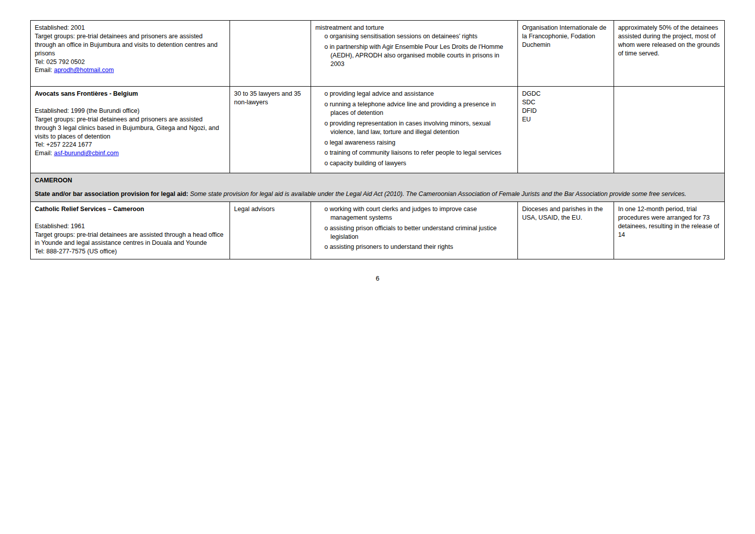| Established: 2001 Target groups: pre-trial detainees and prisoners are assisted through an office in Bujumbura and visits to detention centres and prisons Tel: 025 792 0502 Email: aprodh@hotmail.com | | mistreatment and torture organising sensitisation sessions on detainees' rights in partnership with Agir Ensemble Pour Les Droits de l'Homme (AEDH), APRODH also organised mobile courts in prisons in 2003 | Organisation Internationale de la Francophonie, Fodation Duchemin | approximately 50% of the detainees assisted during the project, most of whom were released on the grounds of time served. |
| Avocats sans Frontières - Belgium Established: 1999 (the Burundi office) Target groups: pre-trial detainees and prisoners are assisted through 3 legal clinics based in Bujumbura, Gitega and Ngozi, and visits to places of detention Tel: +257 2224 1677 Email: asf-burundi@cbinf.com | 30 to 35 lawyers and 35 non-lawyers | providing legal advice and assistance running a telephone advice line and providing a presence in places of detention providing representation in cases involving minors, sexual violence, land law, torture and illegal detention legal awareness raising training of community liaisons to refer people to legal services capacity building of lawyers | DGDC SDC DFID EU | |
| CAMEROON State and/or bar association provision for legal aid: Some state provision for legal aid is available under the Legal Aid Act (2010). The Cameroonian Association of Female Jurists and the Bar Association provide some free services. |
| Catholic Relief Services – Cameroon Established: 1961 Target groups: pre-trial detainees are assisted through a head office in Younde and legal assistance centres in Douala and Younde Tel: 888-277-7575 (US office) | Legal advisors | working with court clerks and judges to improve case management systems assisting prison officials to better understand criminal justice legislation assisting prisoners to understand their rights | Dioceses and parishes in the USA, USAID, the EU. | In one 12-month period, trial procedures were arranged for 73 detainees, resulting in the release of 14 |
6